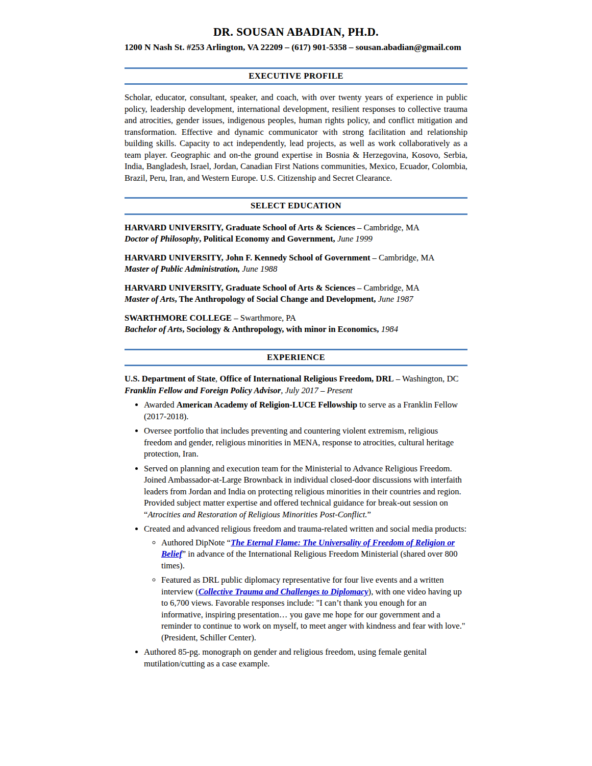DR. SOUSAN ABADIAN, PH.D.
1200 N Nash St. #253 Arlington, VA 22209 – (617) 901-5358 – sousan.abadian@gmail.com
EXECUTIVE PROFILE
Scholar, educator, consultant, speaker, and coach, with over twenty years of experience in public policy, leadership development, international development, resilient responses to collective trauma and atrocities, gender issues, indigenous peoples, human rights policy, and conflict mitigation and transformation. Effective and dynamic communicator with strong facilitation and relationship building skills. Capacity to act independently, lead projects, as well as work collaboratively as a team player. Geographic and on-the ground expertise in Bosnia & Herzegovina, Kosovo, Serbia, India, Bangladesh, Israel, Jordan, Canadian First Nations communities, Mexico, Ecuador, Colombia, Brazil, Peru, Iran, and Western Europe. U.S. Citizenship and Secret Clearance.
SELECT EDUCATION
HARVARD UNIVERSITY, Graduate School of Arts & Sciences – Cambridge, MA
Doctor of Philosophy, Political Economy and Government, June 1999
HARVARD UNIVERSITY, John F. Kennedy School of Government – Cambridge, MA
Master of Public Administration, June 1988
HARVARD UNIVERSITY, Graduate School of Arts & Sciences – Cambridge, MA
Master of Arts, The Anthropology of Social Change and Development, June 1987
SWARTHMORE COLLEGE – Swarthmore, PA
Bachelor of Arts, Sociology & Anthropology, with minor in Economics, 1984
EXPERIENCE
U.S. Department of State, Office of International Religious Freedom, DRL – Washington, DC
Franklin Fellow and Foreign Policy Advisor, July 2017 – Present
Awarded American Academy of Religion-LUCE Fellowship to serve as a Franklin Fellow (2017-2018).
Oversee portfolio that includes preventing and countering violent extremism, religious freedom and gender, religious minorities in MENA, response to atrocities, cultural heritage protection, Iran.
Served on planning and execution team for the Ministerial to Advance Religious Freedom. Joined Ambassador-at-Large Brownback in individual closed-door discussions with interfaith leaders from Jordan and India on protecting religious minorities in their countries and region. Provided subject matter expertise and offered technical guidance for break-out session on “Atrocities and Restoration of Religious Minorities Post-Conflict.”
Created and advanced religious freedom and trauma-related written and social media products:
Authored DipNote “The Eternal Flame: The Universality of Freedom of Religion or Belief” in advance of the International Religious Freedom Ministerial (shared over 800 times).
Featured as DRL public diplomacy representative for four live events and a written interview (Collective Trauma and Challenges to Diplomacy), with one video having up to 6,700 views. Favorable responses include: "I can’t thank you enough for an informative, inspiring presentation… you gave me hope for our government and a reminder to continue to work on myself, to meet anger with kindness and fear with love." (President, Schiller Center).
Authored 85-pg. monograph on gender and religious freedom, using female genital mutilation/cutting as a case example.